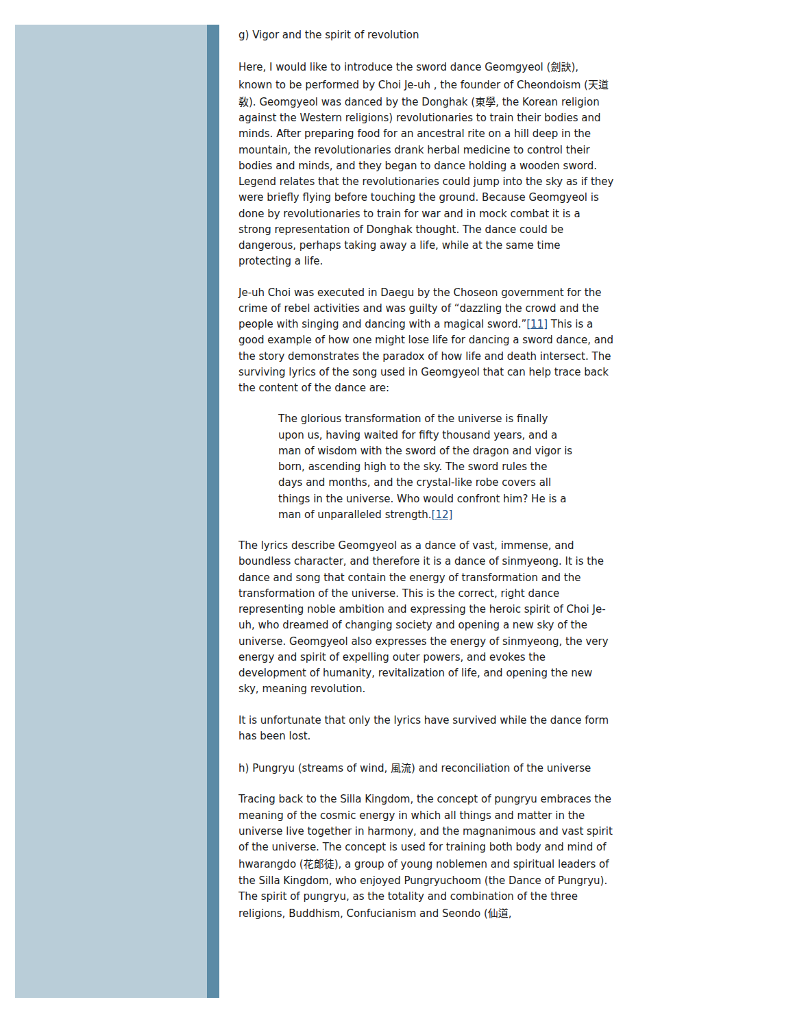g) Vigor and the spirit of revolution
Here, I would like to introduce the sword dance Geomgyeol (劍訣), known to be performed by Choi Je-uh , the founder of Cheondoism (天道敎). Geomgyeol was danced by the Donghak (東學, the Korean religion against the Western religions) revolutionaries to train their bodies and minds. After preparing food for an ancestral rite on a hill deep in the mountain, the revolutionaries drank herbal medicine to control their bodies and minds, and they began to dance holding a wooden sword. Legend relates that the revolutionaries could jump into the sky as if they were briefly flying before touching the ground. Because Geomgyeol is done by revolutionaries to train for war and in mock combat it is a strong representation of Donghak thought. The dance could be dangerous, perhaps taking away a life, while at the same time protecting a life.
Je-uh Choi was executed in Daegu by the Choseon government for the crime of rebel activities and was guilty of “dazzling the crowd and the people with singing and dancing with a magical sword.”[11] This is a good example of how one might lose life for dancing a sword dance, and the story demonstrates the paradox of how life and death intersect. The surviving lyrics of the song used in Geomgyeol that can help trace back the content of the dance are:
The glorious transformation of the universe is finally upon us, having waited for fifty thousand years, and a man of wisdom with the sword of the dragon and vigor is born, ascending high to the sky. The sword rules the days and months, and the crystal-like robe covers all things in the universe. Who would confront him? He is a man of unparalleled strength.[12]
The lyrics describe Geomgyeol as a dance of vast, immense, and boundless character, and therefore it is a dance of sinmyeong. It is the dance and song that contain the energy of transformation and the transformation of the universe. This is the correct, right dance representing noble ambition and expressing the heroic spirit of Choi Je-uh, who dreamed of changing society and opening a new sky of the universe. Geomgyeol also expresses the energy of sinmyeong, the very energy and spirit of expelling outer powers, and evokes the development of humanity, revitalization of life, and opening the new sky, meaning revolution.
It is unfortunate that only the lyrics have survived while the dance form has been lost.
h) Pungryu (streams of wind, 風流) and reconciliation of the universe
Tracing back to the Silla Kingdom, the concept of pungryu embraces the meaning of the cosmic energy in which all things and matter in the universe live together in harmony, and the magnanimous and vast spirit of the universe. The concept is used for training both body and mind of hwarangdo (花郞徒), a group of young noblemen and spiritual leaders of the Silla Kingdom, who enjoyed Pungryuchoom (the Dance of Pungryu). The spirit of pungryu, as the totality and combination of the three religions, Buddhism, Confucianism and Seondo (仙道,